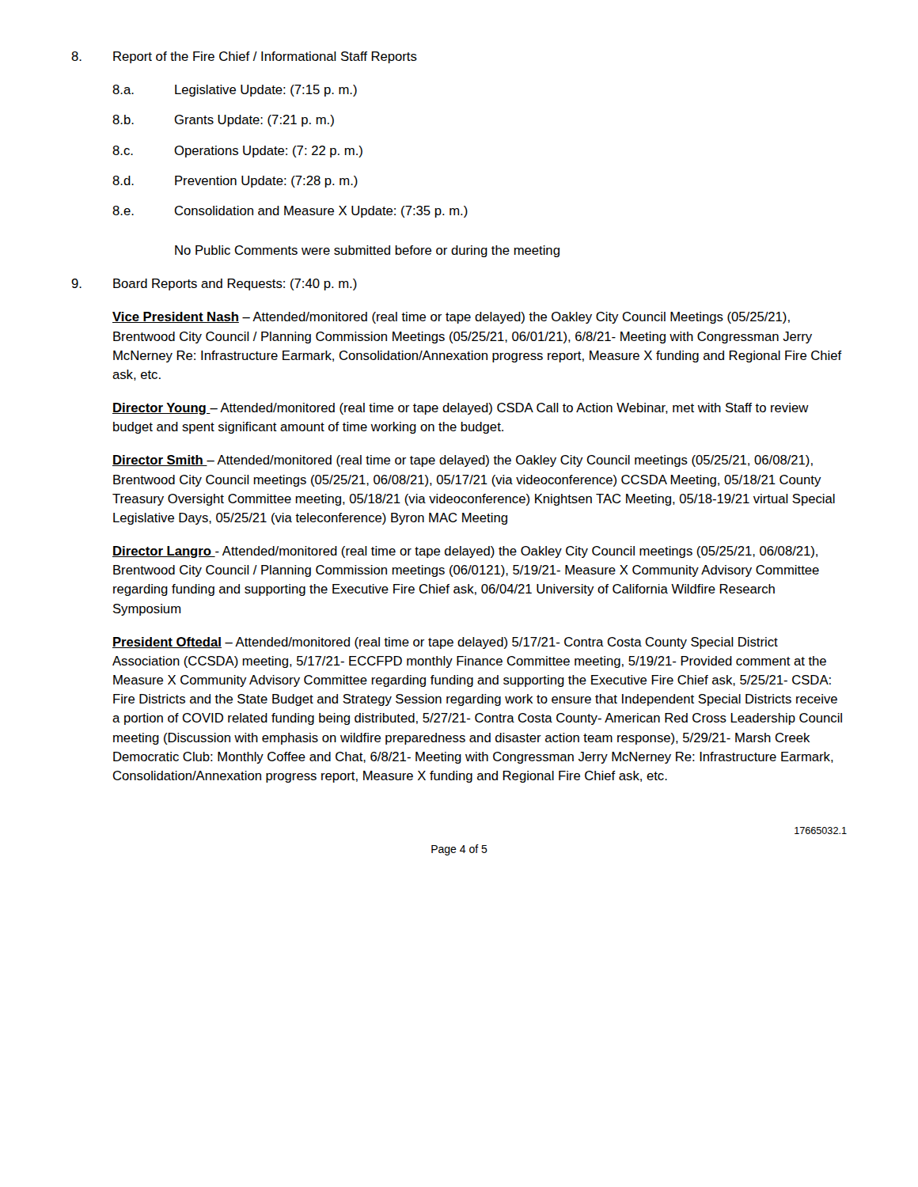8.
Report of the Fire Chief / Informational Staff Reports
8.a. Legislative Update: (7:15 p. m.)
8.b. Grants Update: (7:21 p. m.)
8.c. Operations Update: (7: 22 p. m.)
8.d. Prevention Update: (7:28 p. m.)
8.e. Consolidation and Measure X Update: (7:35 p. m.)
No Public Comments were submitted before or during the meeting
9.
Board Reports and Requests: (7:40 p. m.)
Vice President Nash – Attended/monitored (real time or tape delayed) the Oakley City Council Meetings (05/25/21), Brentwood City Council / Planning Commission Meetings (05/25/21, 06/01/21), 6/8/21- Meeting with Congressman Jerry McNerney Re: Infrastructure Earmark, Consolidation/Annexation progress report, Measure X funding and Regional Fire Chief ask, etc.
Director Young – Attended/monitored (real time or tape delayed) CSDA Call to Action Webinar, met with Staff to review budget and spent significant amount of time working on the budget.
Director Smith – Attended/monitored (real time or tape delayed) the Oakley City Council meetings (05/25/21, 06/08/21), Brentwood City Council meetings (05/25/21, 06/08/21), 05/17/21 (via videoconference) CCSDA Meeting, 05/18/21 County Treasury Oversight Committee meeting, 05/18/21 (via videoconference) Knightsen TAC Meeting, 05/18-19/21 virtual Special Legislative Days, 05/25/21 (via teleconference) Byron MAC Meeting
Director Langro - Attended/monitored (real time or tape delayed) the Oakley City Council meetings (05/25/21, 06/08/21), Brentwood City Council / Planning Commission meetings (06/0121), 5/19/21- Measure X Community Advisory Committee regarding funding and supporting the Executive Fire Chief ask, 06/04/21 University of California Wildfire Research Symposium
President Oftedal – Attended/monitored (real time or tape delayed) 5/17/21- Contra Costa County Special District Association (CCSDA) meeting, 5/17/21- ECCFPD monthly Finance Committee meeting, 5/19/21- Provided comment at the Measure X Community Advisory Committee regarding funding and supporting the Executive Fire Chief ask, 5/25/21- CSDA: Fire Districts and the State Budget and Strategy Session regarding work to ensure that Independent Special Districts receive a portion of COVID related funding being distributed, 5/27/21- Contra Costa County- American Red Cross Leadership Council meeting (Discussion with emphasis on wildfire preparedness and disaster action team response), 5/29/21- Marsh Creek Democratic Club: Monthly Coffee and Chat, 6/8/21- Meeting with Congressman Jerry McNerney Re: Infrastructure Earmark, Consolidation/Annexation progress report, Measure X funding and Regional Fire Chief ask, etc.
17665032.1 Page 4 of 5